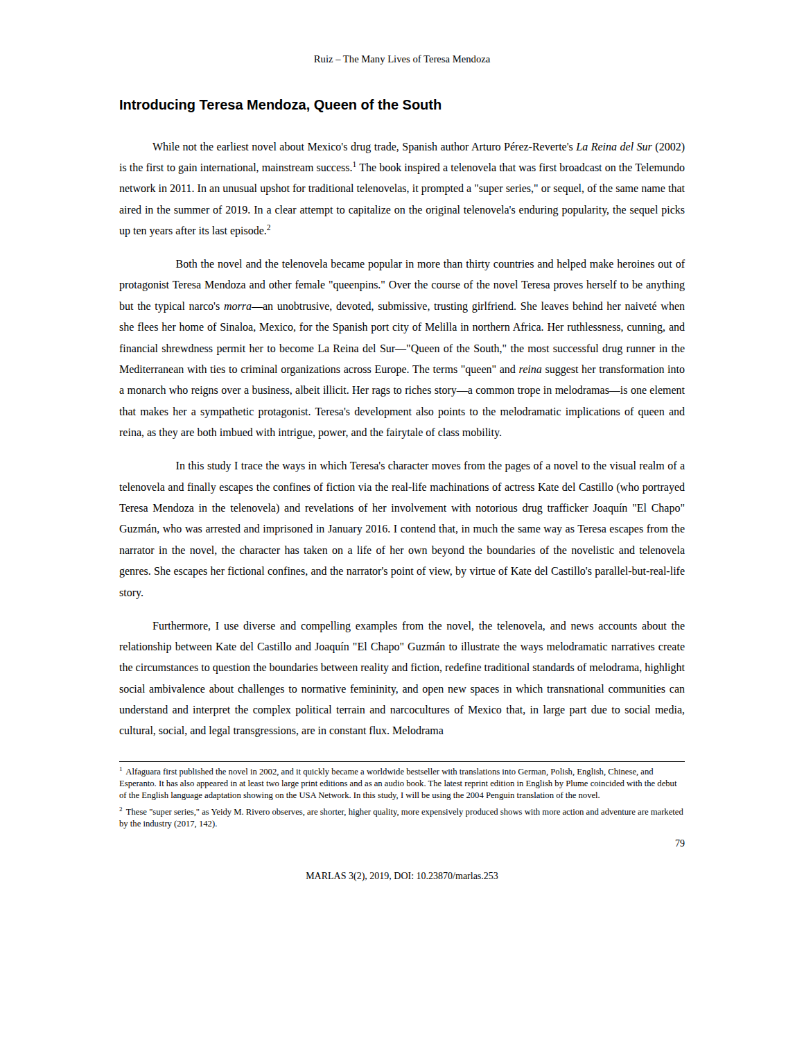Ruiz – The Many Lives of Teresa Mendoza
Introducing Teresa Mendoza, Queen of the South
While not the earliest novel about Mexico's drug trade, Spanish author Arturo Pérez-Reverte's La Reina del Sur (2002) is the first to gain international, mainstream success.1 The book inspired a telenovela that was first broadcast on the Telemundo network in 2011. In an unusual upshot for traditional telenovelas, it prompted a "super series," or sequel, of the same name that aired in the summer of 2019. In a clear attempt to capitalize on the original telenovela's enduring popularity, the sequel picks up ten years after its last episode.2
Both the novel and the telenovela became popular in more than thirty countries and helped make heroines out of protagonist Teresa Mendoza and other female "queenpins." Over the course of the novel Teresa proves herself to be anything but the typical narco's morra—an unobtrusive, devoted, submissive, trusting girlfriend. She leaves behind her naiveté when she flees her home of Sinaloa, Mexico, for the Spanish port city of Melilla in northern Africa. Her ruthlessness, cunning, and financial shrewdness permit her to become La Reina del Sur—"Queen of the South," the most successful drug runner in the Mediterranean with ties to criminal organizations across Europe. The terms "queen" and reina suggest her transformation into a monarch who reigns over a business, albeit illicit. Her rags to riches story—a common trope in melodramas—is one element that makes her a sympathetic protagonist. Teresa's development also points to the melodramatic implications of queen and reina, as they are both imbued with intrigue, power, and the fairytale of class mobility.
In this study I trace the ways in which Teresa's character moves from the pages of a novel to the visual realm of a telenovela and finally escapes the confines of fiction via the real-life machinations of actress Kate del Castillo (who portrayed Teresa Mendoza in the telenovela) and revelations of her involvement with notorious drug trafficker Joaquín "El Chapo" Guzmán, who was arrested and imprisoned in January 2016. I contend that, in much the same way as Teresa escapes from the narrator in the novel, the character has taken on a life of her own beyond the boundaries of the novelistic and telenovela genres. She escapes her fictional confines, and the narrator's point of view, by virtue of Kate del Castillo's parallel-but-real-life story.
Furthermore, I use diverse and compelling examples from the novel, the telenovela, and news accounts about the relationship between Kate del Castillo and Joaquín "El Chapo" Guzmán to illustrate the ways melodramatic narratives create the circumstances to question the boundaries between reality and fiction, redefine traditional standards of melodrama, highlight social ambivalence about challenges to normative femininity, and open new spaces in which transnational communities can understand and interpret the complex political terrain and narcocultures of Mexico that, in large part due to social media, cultural, social, and legal transgressions, are in constant flux. Melodrama
1 Alfaguara first published the novel in 2002, and it quickly became a worldwide bestseller with translations into German, Polish, English, Chinese, and Esperanto. It has also appeared in at least two large print editions and as an audio book. The latest reprint edition in English by Plume coincided with the debut of the English language adaptation showing on the USA Network. In this study, I will be using the 2004 Penguin translation of the novel.
2 These "super series," as Yeidy M. Rivero observes, are shorter, higher quality, more expensively produced shows with more action and adventure are marketed by the industry (2017, 142).
79
MARLAS 3(2), 2019, DOI: 10.23870/marlas.253